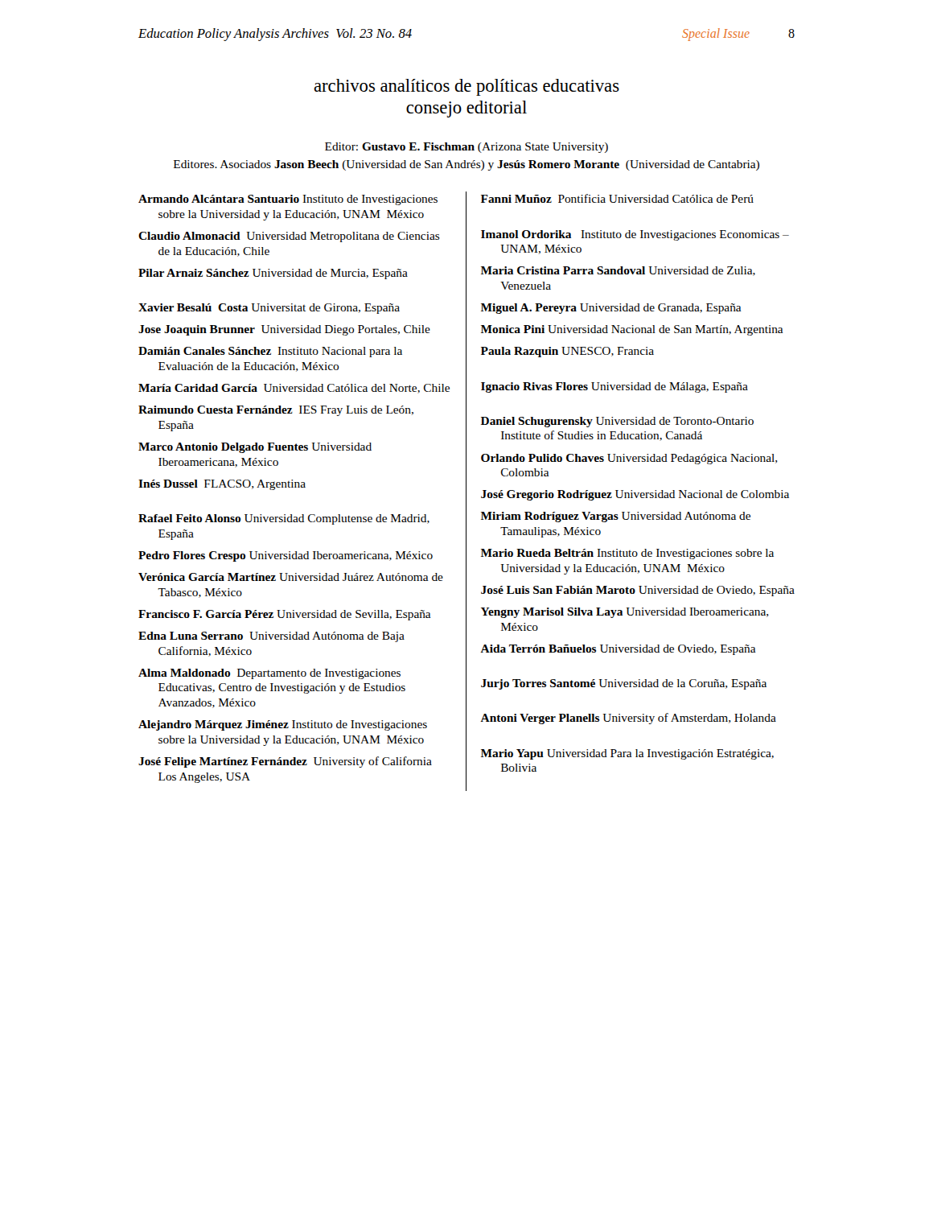Education Policy Analysis Archives Vol. 23 No. 84 Special Issue 8
archivos analíticos de políticas educativas
consejo editorial
Editor: Gustavo E. Fischman (Arizona State University)
Editores. Asociados Jason Beech (Universidad de San Andrés) y Jesús Romero Morante (Universidad de Cantabria)
Armando Alcántara Santuario Instituto de Investigaciones sobre la Universidad y la Educación, UNAM México
Claudio Almonacid Universidad Metropolitana de Ciencias de la Educación, Chile
Pilar Arnaiz Sánchez Universidad de Murcia, España
Xavier Besalú Costa Universitat de Girona, España
Jose Joaquin Brunner Universidad Diego Portales, Chile
Damián Canales Sánchez Instituto Nacional para la Evaluación de la Educación, México
María Caridad García Universidad Católica del Norte, Chile
Raimundo Cuesta Fernández IES Fray Luis de León, España
Marco Antonio Delgado Fuentes Universidad Iberoamericana, México
Inés Dussel FLACSO, Argentina
Rafael Feito Alonso Universidad Complutense de Madrid, España
Pedro Flores Crespo Universidad Iberoamericana, México
Verónica García Martínez Universidad Juárez Autónoma de Tabasco, México
Francisco F. García Pérez Universidad de Sevilla, España
Edna Luna Serrano Universidad Autónoma de Baja California, México
Alma Maldonado Departamento de Investigaciones Educativas, Centro de Investigación y de Estudios Avanzados, México
Alejandro Márquez Jiménez Instituto de Investigaciones sobre la Universidad y la Educación, UNAM México
José Felipe Martínez Fernández University of California Los Angeles, USA
Fanni Muñoz Pontificia Universidad Católica de Perú
Imanol Ordorika Instituto de Investigaciones Economicas – UNAM, México
Maria Cristina Parra Sandoval Universidad de Zulia, Venezuela
Miguel A. Pereyra Universidad de Granada, España
Monica Pini Universidad Nacional de San Martín, Argentina
Paula Razquin UNESCO, Francia
Ignacio Rivas Flores Universidad de Málaga, España
Daniel Schugurensky Universidad de Toronto-Ontario Institute of Studies in Education, Canadá
Orlando Pulido Chaves Universidad Pedagógica Nacional, Colombia
José Gregorio Rodríguez Universidad Nacional de Colombia
Miriam Rodríguez Vargas Universidad Autónoma de Tamaulipas, México
Mario Rueda Beltrán Instituto de Investigaciones sobre la Universidad y la Educación, UNAM México
José Luis San Fabián Maroto Universidad de Oviedo, España
Yengny Marisol Silva Laya Universidad Iberoamericana, México
Aida Terrón Bañuelos Universidad de Oviedo, España
Jurjo Torres Santomé Universidad de la Coruña, España
Antoni Verger Planells University of Amsterdam, Holanda
Mario Yapu Universidad Para la Investigación Estratégica, Bolivia